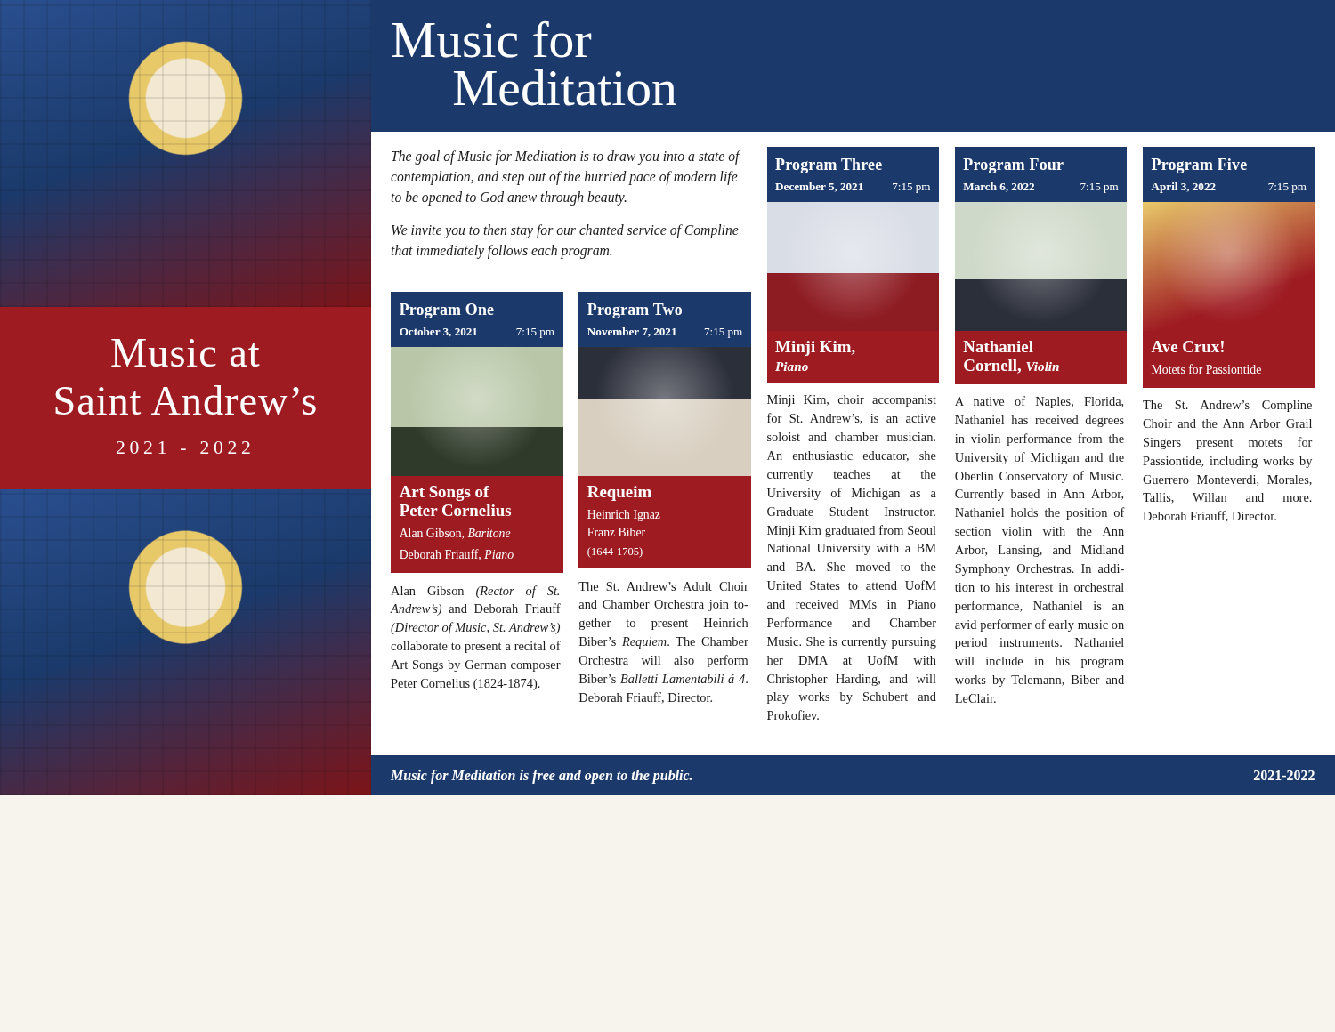Music at
Saint Andrew’s
2021 - 2022
Music forMeditation
The goal of Music for Meditation is to draw you into a state of contemplation, and step out of the hurried pace of modern life to be opened to God anew through beauty.
We invite you to then stay for our chanted service of Compline that immediately follows each program.
Program One October 3, 20217:15 pm
Art Songs of
Peter Cornelius
Alan Gibson, Baritone Deborah Friauff, Piano
Alan Gibson (Rector of St. Andrew’s) and Deborah Friauff (Director of Music, St. Andrew’s) collaborate to present a recital of Art Songs by German composer Peter Cornelius (1824-1874).
Program Two November 7, 20217:15 pm
Requeim
Heinrich Ignaz
Franz Biber (1644-1705)
The St. Andrew’s Adult Choir and Chamber Orchestra join together to present Heinrich Biber’s Requiem. The Chamber Orchestra will also perform Biber’s Balletti Lamentabili á 4. Deborah Friauff, Director.
Program Three December 5, 20217:15 pm
Minji Kim,
Piano
Minji Kim, choir accompanist for St. Andrew’s, is an active soloist and chamber musician. An enthusiastic educator, she currently teaches at the University of Michigan as a Graduate Student Instructor. Minji Kim graduated from Seoul National University with a BM and BA. She moved to the United States to attend UofM and received MMs in Piano Performance and Chamber Music. She is currently pursuing her DMA at UofM with Christopher Harding, and will play works by Schubert and Prokofiev.
Program Four March 6, 20227:15 pm
Nathaniel
Cornell, Violin
A native of Naples, Florida, Nathaniel has received degrees in violin performance from the University of Michigan and the Oberlin Conservatory of Music. Currently based in Ann Arbor, Nathaniel holds the position of section violin with the Ann Arbor, Lansing, and Midland Symphony Orchestras. In addition to his interest in orchestral performance, Nathaniel is an avid performer of early music on period instruments. Nathaniel will include in his program works by Telemann, Biber and LeClair.
Program Five April 3, 20227:15 pm
Ave Crux!
Motets for Passiontide
The St. Andrew’s Compline Choir and the Ann Arbor Grail Singers present motets for Passiontide, including works by Guerrero Monteverdi, Morales, Tallis, Willan and more. Deborah Friauff, Director.
Music for Meditation is free and open to the public. 2021-2022